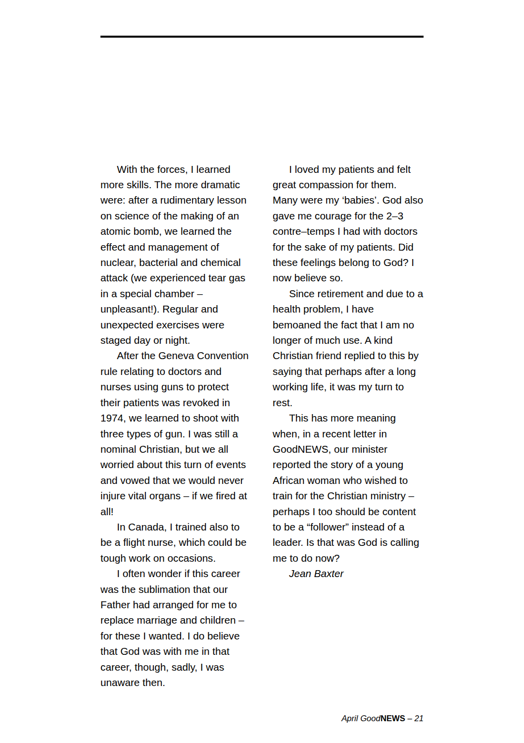With the forces, I learned more skills. The more dramatic were: after a rudimentary lesson on science of the making of an atomic bomb, we learned the effect and management of nuclear, bacterial and chemical attack (we experienced tear gas in a special chamber – unpleasant!). Regular and unexpected exercises were staged day or night.
After the Geneva Convention rule relating to doctors and nurses using guns to protect their patients was revoked in 1974, we learned to shoot with three types of gun. I was still a nominal Christian, but we all worried about this turn of events and vowed that we would never injure vital organs – if we fired at all!
In Canada, I trained also to be a flight nurse, which could be tough work on occasions.
I often wonder if this career was the sublimation that our Father had arranged for me to replace marriage and children – for these I wanted. I do believe that God was with me in that career, though, sadly, I was unaware then.
I loved my patients and felt great compassion for them. Many were my ‘babies’. God also gave me courage for the 2–3 contre–temps I had with doctors for the sake of my patients. Did these feelings belong to God? I now believe so.
Since retirement and due to a health problem, I have bemoaned the fact that I am no longer of much use. A kind Christian friend replied to this by saying that perhaps after a long working life, it was my turn to rest.
This has more meaning when, in a recent letter in GoodNEWS, our minister reported the story of a young African woman who wished to train for the Christian ministry – perhaps I too should be content to be a “follower” instead of a leader. Is that was God is calling me to do now?
Jean Baxter
April GoodNEWS – 21